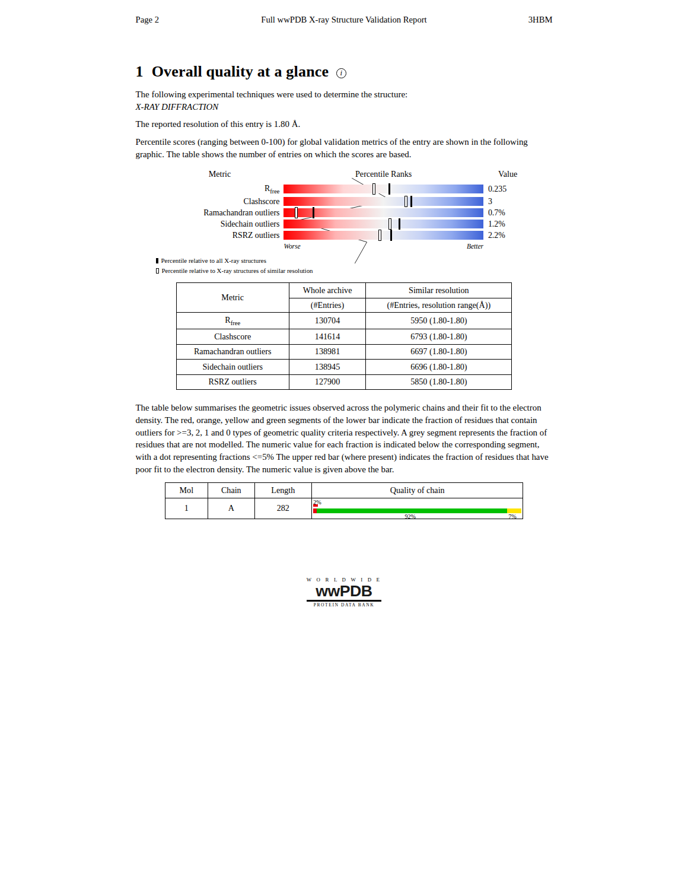Page 2
Full wwPDB X-ray Structure Validation Report
3HBM
1 Overall quality at a glance i
The following experimental techniques were used to determine the structure:
X-RAY DIFFRACTION
The reported resolution of this entry is 1.80 Å.
Percentile scores (ranging between 0-100) for global validation metrics of the entry are shown in the following graphic. The table shows the number of entries on which the scores are based.
| Metric | Percentile Ranks | Value |
| R free | | 0.235 |
| Clashscore | | 3 |
| Ramachandran outliers | | 0.7% |
| Sidechain outliers | | 1.2% |
| RSRZ outliers | | 2.2% |
| | Worse Better | |
Percentile relative to all X-ray structures
Percentile relative to X-ray structures of similar resolution
| Metric | Whole archive | Similar resolution |
| --- | --- | --- |
| (#Entries) | (#Entries, resolution range(Å)) |
| R free | 130704 | 5950 (1.80-1.80) |
| Clashscore | 141614 | 6793 (1.80-1.80) |
| Ramachandran outliers | 138981 | 6697 (1.80-1.80) |
| Sidechain outliers | 138945 | 6696 (1.80-1.80) |
| RSRZ outliers | 127900 | 5850 (1.80-1.80) |
The table below summarises the geometric issues observed across the polymeric chains and their fit to the electron density. The red, orange, yellow and green segments of the lower bar indicate the fraction of residues that contain outliers for >=3, 2, 1 and 0 types of geometric quality criteria respectively. A grey segment represents the fraction of residues that are not modelled. The numeric value for each fraction is indicated below the corresponding segment, with a dot representing fractions <=5% The upper red bar (where present) indicates the fraction of residues that have poor fit to the electron density. The numeric value is given above the bar.
| Mol | Chain | Length | Quality of chain |
| --- | --- | --- | --- |
| 1 | A | 282 | 2% 92% 7% |
W O R L D W I D E
ww PDB
PROTEIN DATA BANK